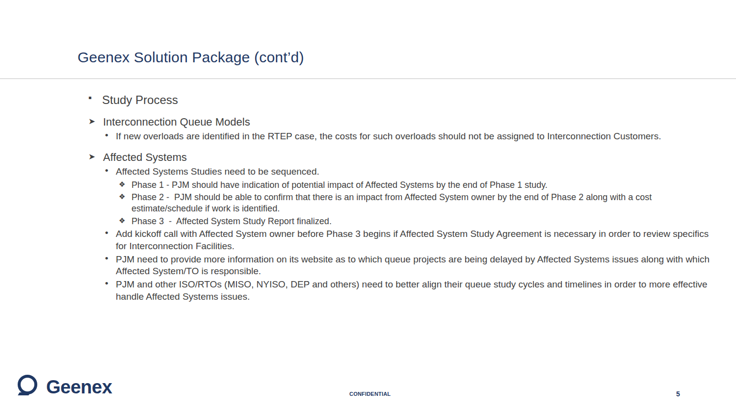Geenex Solution Package (cont’d)
Study Process
Interconnection Queue Models
If new overloads are identified in the RTEP case, the costs for such overloads should not be assigned to Interconnection Customers.
Affected Systems
Affected Systems Studies need to be sequenced.
Phase 1 - PJM should have indication of potential impact of Affected Systems by the end of Phase 1 study.
Phase 2 - PJM should be able to confirm that there is an impact from Affected System owner by the end of Phase 2 along with a cost estimate/schedule if work is identified.
Phase 3 - Affected System Study Report finalized.
Add kickoff call with Affected System owner before Phase 3 begins if Affected System Study Agreement is necessary in order to review specifics for Interconnection Facilities.
PJM need to provide more information on its website as to which queue projects are being delayed by Affected Systems issues along with which Affected System/TO is responsible.
PJM and other ISO/RTOs (MISO, NYISO, DEP and others) need to better align their queue study cycles and timelines in order to more effective handle Affected Systems issues.
CONFIDENTIAL
5
Geenex